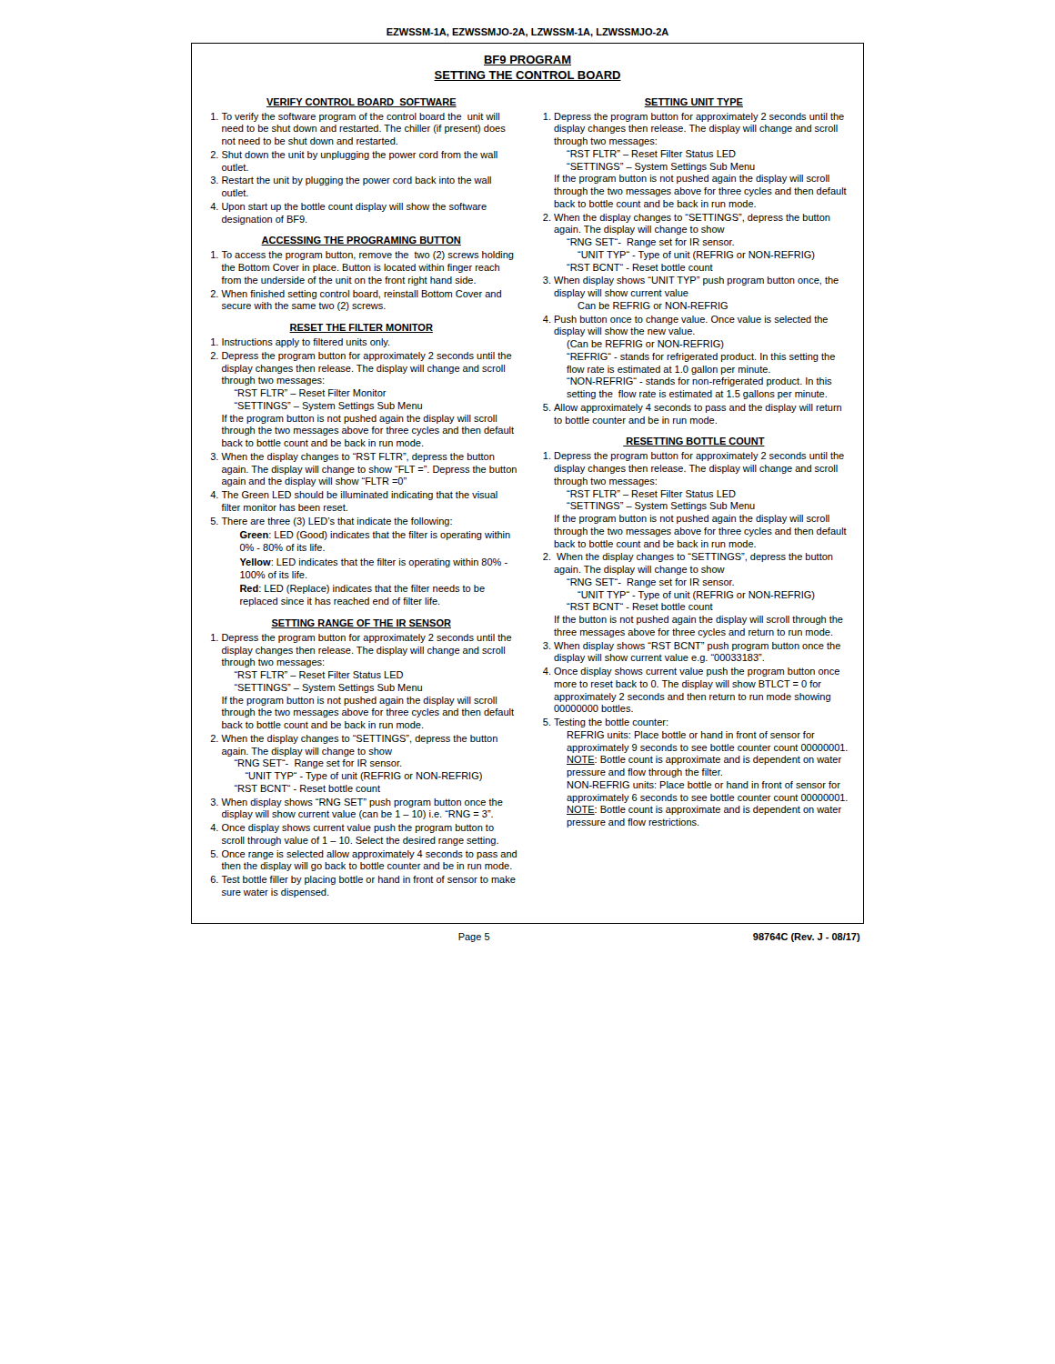EZWSSM-1A, EZWSSMJO-2A, LZWSSM-1A, LZWSSMJO-2A
BF9 PROGRAM
SETTING THE CONTROL BOARD
VERIFY CONTROL BOARD SOFTWARE
To verify the software program of the control board the unit will need to be shut down and restarted. The chiller (if present) does not need to be shut down and restarted.
Shut down the unit by unplugging the power cord from the wall outlet.
Restart the unit by plugging the power cord back into the wall outlet.
Upon start up the bottle count display will show the software designation of BF9.
ACCESSING THE PROGRAMING BUTTON
To access the program button, remove the two (2) screws holding the Bottom Cover in place. Button is located within finger reach from the underside of the unit on the front right hand side.
When finished setting control board, reinstall Bottom Cover and secure with the same two (2) screws.
RESET THE FILTER MONITOR
Instructions apply to filtered units only.
Depress the program button for approximately 2 seconds until the display changes then release. The display will change and scroll through two messages: “RST FLTR” – Reset Filter Monitor “SETTINGS” – System Settings Sub Menu If the program button is not pushed again the display will scroll through the two messages above for three cycles and then default back to bottle count and be back in run mode.
When the display changes to “RST FLTR”, depress the button again. The display will change to show “FLT =”. Depress the button again and the display will show “FLTR =0”
The Green LED should be illuminated indicating that the visual filter monitor has been reset.
There are three (3) LED’s that indicate the following:
Green: LED (Good) indicates that the filter is operating within 0% - 80% of its life.
Yellow: LED indicates that the filter is operating within 80% - 100% of its life.
Red: LED (Replace) indicates that the filter needs to be replaced since it has reached end of filter life.
SETTING RANGE OF THE IR SENSOR
Depress the program button for approximately 2 seconds until the display changes then release. The display will change and scroll through two messages: “RST FLTR” – Reset Filter Status LED “SETTINGS” – System Settings Sub Menu If the program button is not pushed again the display will scroll through the two messages above for three cycles and then default back to bottle count and be back in run mode.
When the display changes to “SETTINGS”, depress the button again. The display will change to show “RNG SET“- Range set for IR sensor. “UNIT TYP“ - Type of unit (REFRIG or NON-REFRIG) “RST BCNT“ - Reset bottle count
When display shows “RNG SET” push program button once the display will show current value (can be 1 – 10) i.e. “RNG = 3”.
Once display shows current value push the program button to scroll through value of 1 – 10. Select the desired range setting.
Once range is selected allow approximately 4 seconds to pass and then the display will go back to bottle counter and be in run mode.
Test bottle filler by placing bottle or hand in front of sensor to make sure water is dispensed.
SETTING UNIT TYPE
Depress the program button for approximately 2 seconds until the display changes then release. The display will change and scroll through two messages: “RST FLTR” – Reset Filter Status LED “SETTINGS” – System Settings Sub Menu If the program button is not pushed again the display will scroll through the two messages above for three cycles and then default back to bottle count and be back in run mode.
When the display changes to “SETTINGS”, depress the button again. The display will change to show “RNG SET“- Range set for IR sensor. “UNIT TYP“ - Type of unit (REFRIG or NON-REFRIG) “RST BCNT“ - Reset bottle count
When display shows “UNIT TYP” push program button once, the display will show current value Can be REFRIG or NON-REFRIG
Push button once to change value. Once value is selected the display will show the new value. (Can be REFRIG or NON-REFRIG) “REFRIG“ - stands for refrigerated product. In this setting the flow rate is estimated at 1.0 gallon per minute. “NON-REFRIG“ - stands for non-refrigerated product. In this setting the flow rate is estimated at 1.5 gallons per minute.
Allow approximately 4 seconds to pass and the display will return to bottle counter and be in run mode.
RESETTING BOTTLE COUNT
Depress the program button for approximately 2 seconds until the display changes then release. The display will change and scroll through two messages: “RST FLTR” – Reset Filter Status LED “SETTINGS” – System Settings Sub Menu If the program button is not pushed again the display will scroll through the two messages above for three cycles and then default back to bottle count and be back in run mode.
When the display changes to “SETTINGS”, depress the button again. The display will change to show “RNG SET“- Range set for IR sensor. “UNIT TYP“ - Type of unit (REFRIG or NON-REFRIG) “RST BCNT“ - Reset bottle count If the button is not pushed again the display will scroll through the three messages above for three cycles and return to run mode.
When display shows “RST BCNT” push program button once the display will show current value e.g. “00033183”.
Once display shows current value push the program button once more to reset back to 0. The display will show BTLCT = 0 for approximately 2 seconds and then return to run mode showing 00000000 bottles.
Testing the bottle counter: REFRIG units: Place bottle or hand in front of sensor for approximately 9 seconds to see bottle counter count 00000001. NOTE: Bottle count is approximate and is dependent on water pressure and flow through the filter. NON-REFRIG units: Place bottle or hand in front of sensor for approximately 6 seconds to see bottle counter count 00000001. NOTE: Bottle count is approximate and is dependent on water pressure and flow restrictions.
Page 5 98764C (Rev. J - 08/17)